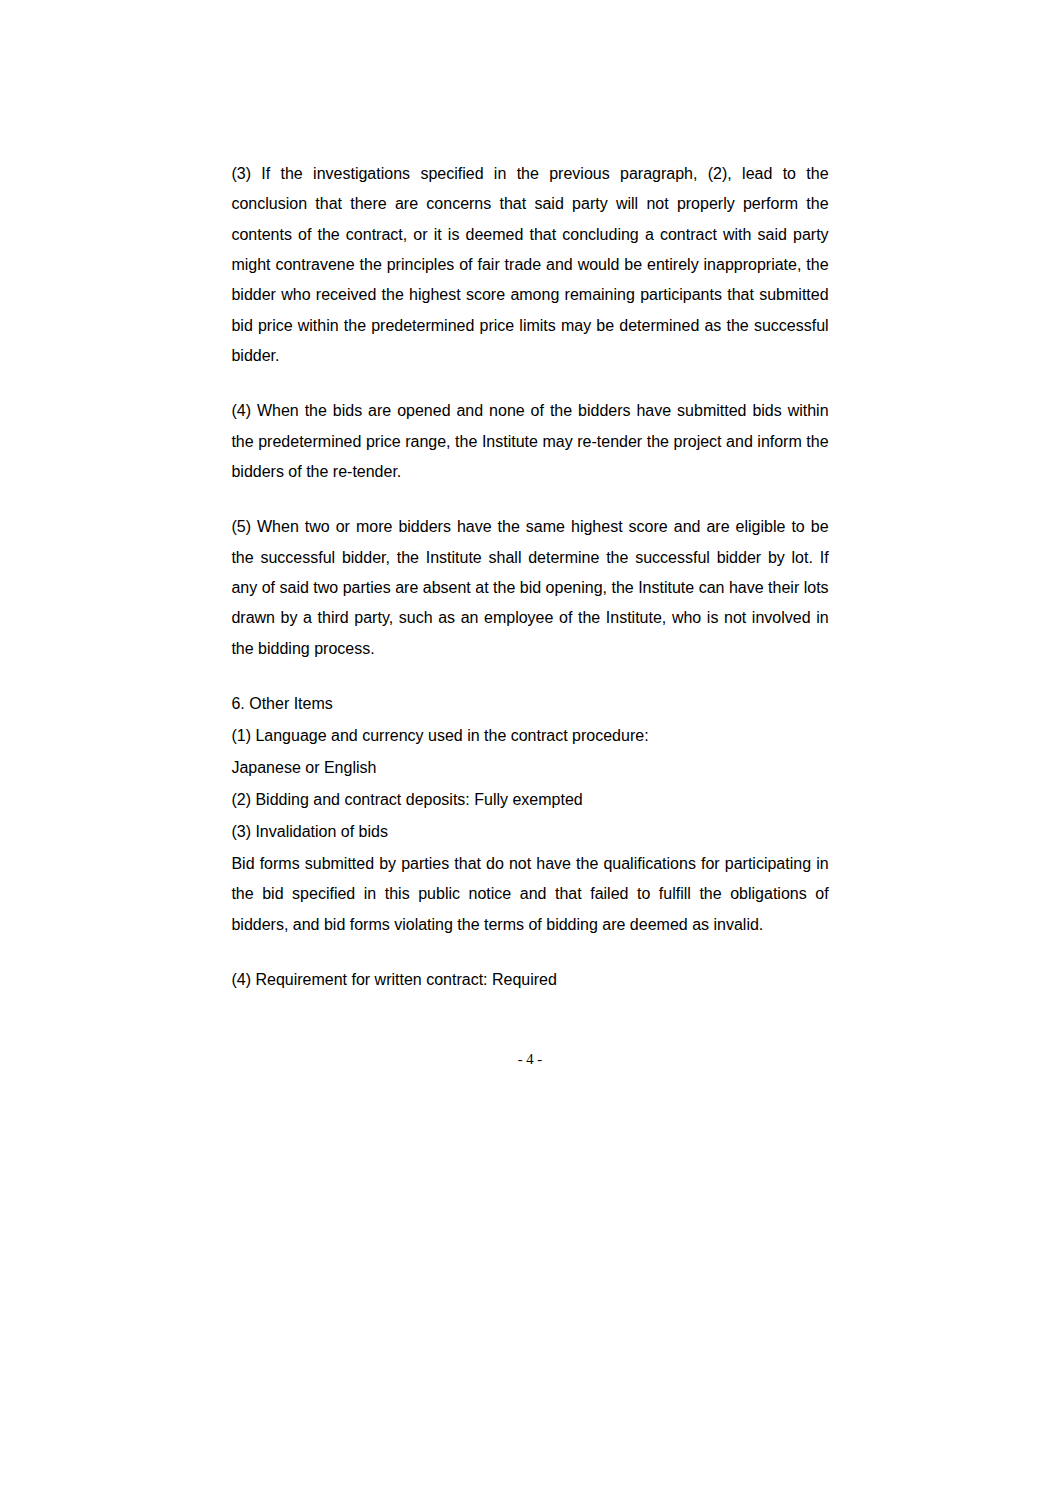(3) If the investigations specified in the previous paragraph, (2), lead to the conclusion that there are concerns that said party will not properly perform the contents of the contract, or it is deemed that concluding a contract with said party might contravene the principles of fair trade and would be entirely inappropriate, the bidder who received the highest score among remaining participants that submitted bid price within the predetermined price limits may be determined as the successful bidder.
(4) When the bids are opened and none of the bidders have submitted bids within the predetermined price range, the Institute may re-tender the project and inform the bidders of the re-tender.
(5) When two or more bidders have the same highest score and are eligible to be the successful bidder, the Institute shall determine the successful bidder by lot. If any of said two parties are absent at the bid opening, the Institute can have their lots drawn by a third party, such as an employee of the Institute, who is not involved in the bidding process.
6. Other Items
(1) Language and currency used in the contract procedure:
Japanese or English
(2) Bidding and contract deposits: Fully exempted
(3) Invalidation of bids
Bid forms submitted by parties that do not have the qualifications for participating in the bid specified in this public notice and that failed to fulfill the obligations of bidders, and bid forms violating the terms of bidding are deemed as invalid.
(4) Requirement for written contract: Required
- 4 -